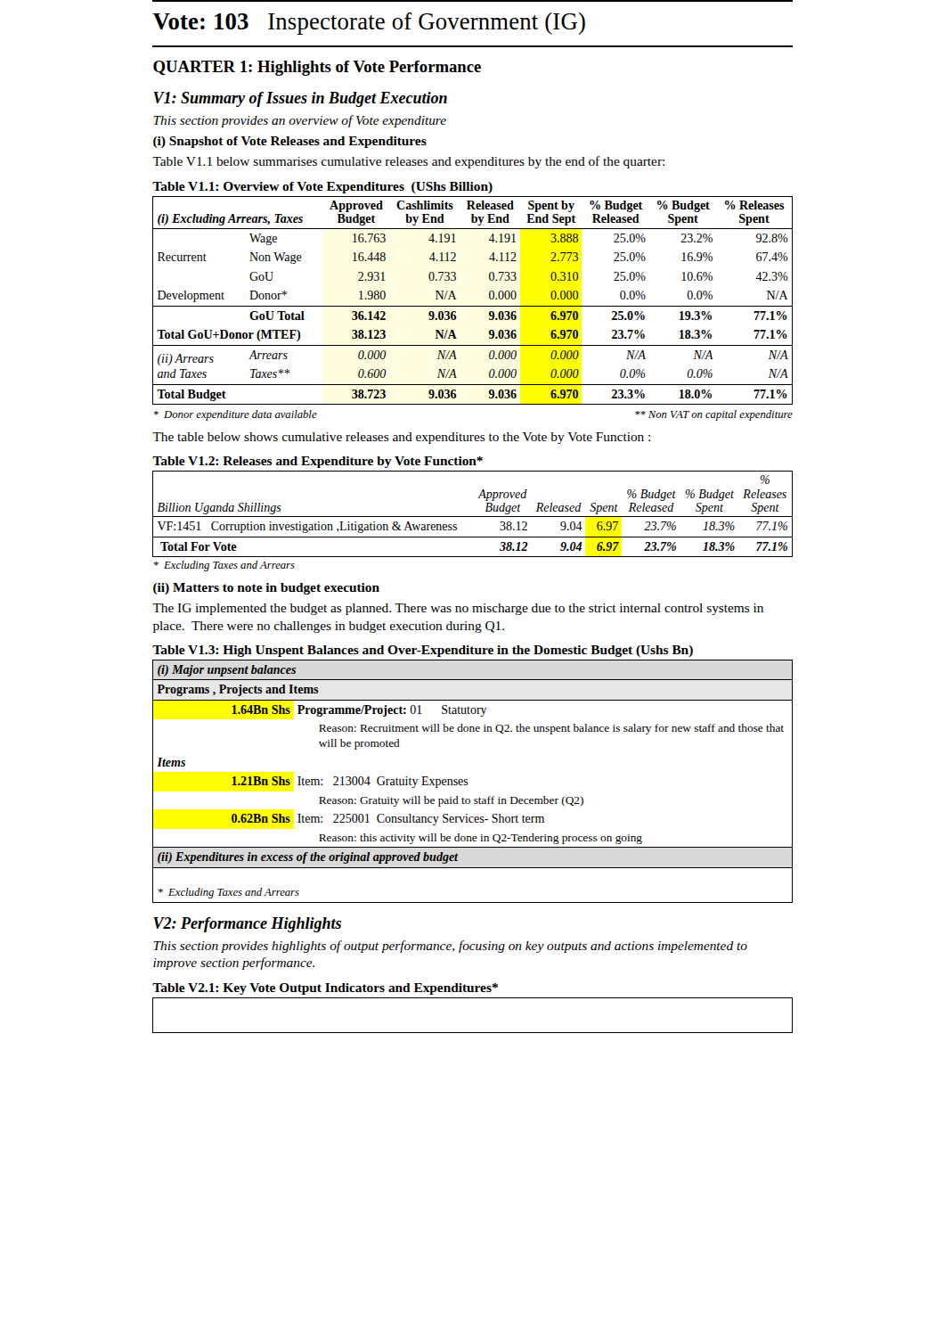Vote: 103 Inspectorate of Government (IG)
QUARTER 1: Highlights of Vote Performance
V1: Summary of Issues in Budget Execution
This section provides an overview of Vote expenditure
(i) Snapshot of Vote Releases and Expenditures
Table V1.1 below summarises cumulative releases and expenditures by the end of the quarter:
Table V1.1: Overview of Vote Expenditures (UShs Billion)
| (i) Excluding Arrears, Taxes | Approved Budget | Cashlimits by End | Released by End | Spent by End Sept | % Budget Released | % Budget Spent | % Releases Spent |
| --- | --- | --- | --- | --- | --- | --- | --- |
| Recurrent | Wage | 16.763 | 4.191 | 4.191 | 3.888 | 25.0% | 23.2% | 92.8% |
| Non Wage | 16.448 | 4.112 | 4.112 | 2.773 | 25.0% | 16.9% | 67.4% |
| Development | GoU | 2.931 | 0.733 | 0.733 | 0.310 | 25.0% | 10.6% | 42.3% |
| Donor* | 1.980 | N/A | 0.000 | 0.000 | 0.0% | 0.0% | N/A |
| | GoU Total | 36.142 | 9.036 | 9.036 | 6.970 | 25.0% | 19.3% | 77.1% |
| Total GoU+Donor (MTEF) | 38.123 | N/A | 9.036 | 6.970 | 23.7% | 18.3% | 77.1% |
| (ii) Arrears and Taxes | Arrears | 0.000 | N/A | 0.000 | 0.000 | N/A | N/A | N/A |
| Taxes** | 0.600 | N/A | 0.000 | 0.000 | 0.0% | 0.0% | N/A |
| Total Budget | 38.723 | 9.036 | 9.036 | 6.970 | 23.3% | 18.0% | 77.1% |
* Donor expenditure data available ** Non VAT on capital expenditure
The table below shows cumulative releases and expenditures to the Vote by Vote Function :
Table V1.2: Releases and Expenditure by Vote Function*
| Billion Uganda Shillings | Approved Budget | Released | Spent | % Budget Released | % Budget Spent | % Releases Spent |
| --- | --- | --- | --- | --- | --- | --- |
| VF:1451 Corruption investigation ,Litigation & Awareness | 38.12 | 9.04 | 6.97 | 23.7% | 18.3% | 77.1% |
| Total For Vote | 38.12 | 9.04 | 6.97 | 23.7% | 18.3% | 77.1% |
* Excluding Taxes and Arrears
(ii) Matters to note in budget execution
The IG implemented the budget as planned. There was no mischarge due to the strict internal control systems in place. There were no challenges in budget execution during Q1.
Table V1.3: High Unspent Balances and Over-Expenditure in the Domestic Budget (Ushs Bn)
| (i) Major unpsent balances |
| Programs , Projects and Items |
| 1.64Bn Shs | Programme/Project: 01 Statutory |
| | Reason: Recruitment will be done in Q2. the unspent balance is salary for new staff and those that will be promoted |
| Items |
| 1.21Bn Shs | Item: 213004 Gratuity Expenses |
| | Reason: Gratuity will be paid to staff in December (Q2) |
| 0.62Bn Shs | Item: 225001 Consultancy Services- Short term |
| | Reason: this activity will be done in Q2-Tendering process on going |
| (ii) Expenditures in excess of the original approved budget |
| * Excluding Taxes and Arrears |
V2: Performance Highlights
This section provides highlights of output performance, focusing on key outputs and actions impelemented to improve section performance.
Table V2.1: Key Vote Output Indicators and Expenditures*